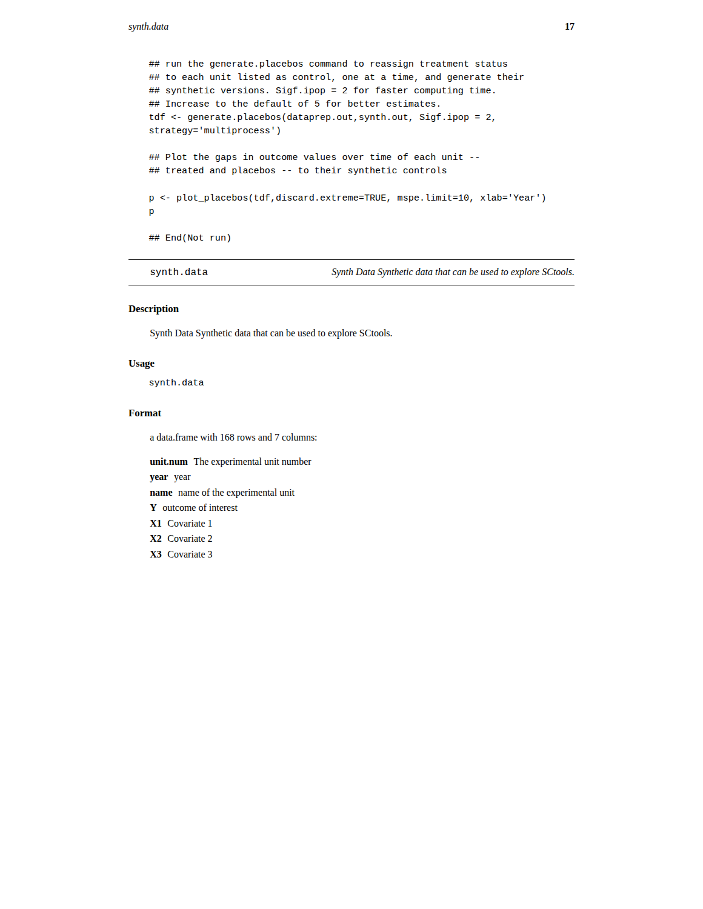synth.data 17
## run the generate.placebos command to reassign treatment status
## to each unit listed as control, one at a time, and generate their
## synthetic versions. Sigf.ipop = 2 for faster computing time.
## Increase to the default of 5 for better estimates.
tdf <- generate.placebos(dataprep.out,synth.out, Sigf.ipop = 2, strategy='multiprocess')

## Plot the gaps in outcome values over time of each unit --
## treated and placebos -- to their synthetic controls

p <- plot_placebos(tdf,discard.extreme=TRUE, mspe.limit=10, xlab='Year')
p

## End(Not run)
synth.data Synth Data Synthetic data that can be used to explore SCtools.
Description
Synth Data Synthetic data that can be used to explore SCtools.
Usage
synth.data
Format
a data.frame with 168 rows and 7 columns:
unit.num
The experimental unit number
year
year
name
name of the experimental unit
Y
outcome of interest
X1
Covariate 1
X2
Covariate 2
X3
Covariate 3